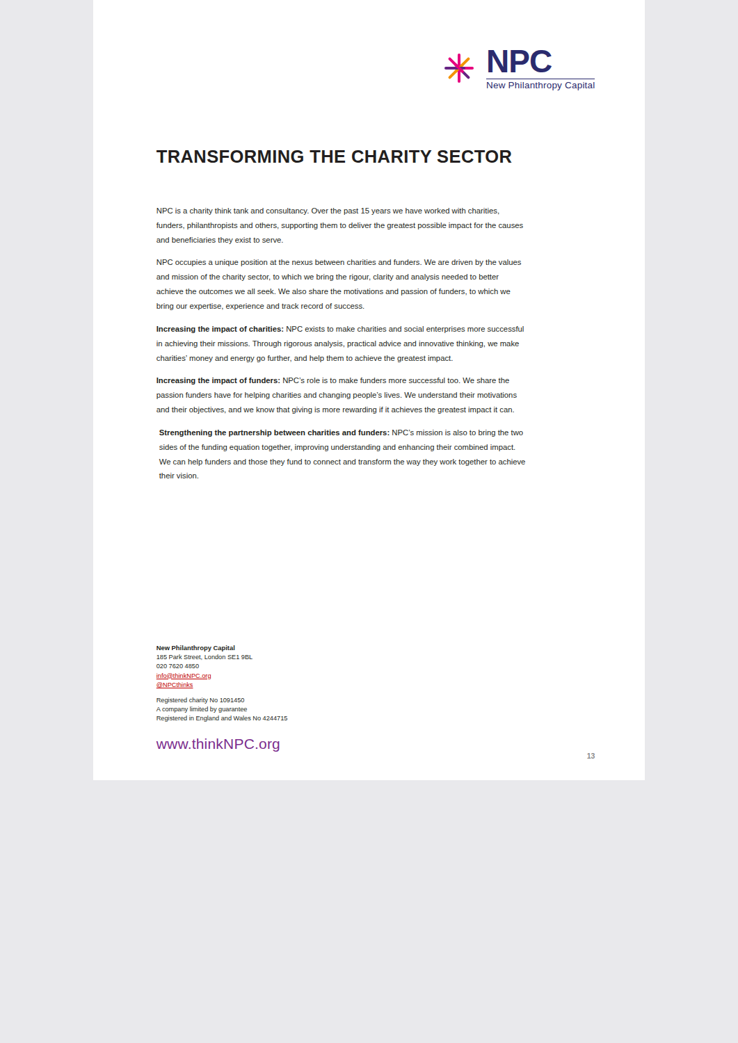NPC
New Philanthropy Capital
TRANSFORMING THE CHARITY SECTOR
NPC is a charity think tank and consultancy. Over the past 15 years we have worked with charities, funders, philanthropists and others, supporting them to deliver the greatest possible impact for the causes and beneficiaries they exist to serve.
NPC occupies a unique position at the nexus between charities and funders. We are driven by the values and mission of the charity sector, to which we bring the rigour, clarity and analysis needed to better achieve the outcomes we all seek. We also share the motivations and passion of funders, to which we bring our expertise, experience and track record of success.
Increasing the impact of charities: NPC exists to make charities and social enterprises more successful in achieving their missions. Through rigorous analysis, practical advice and innovative thinking, we make charities’ money and energy go further, and help them to achieve the greatest impact.
Increasing the impact of funders: NPC’s role is to make funders more successful too. We share the passion funders have for helping charities and changing people’s lives. We understand their motivations and their objectives, and we know that giving is more rewarding if it achieves the greatest impact it can.
Strengthening the partnership between charities and funders: NPC’s mission is also to bring the two sides of the funding equation together, improving understanding and enhancing their combined impact. We can help funders and those they fund to connect and transform the way they work together to achieve their vision.
New Philanthropy Capital
185 Park Street, London SE1 9BL
020 7620 4850
info@thinkNPC.org
@NPCthinks
Registered charity No 1091450
A company limited by guarantee
Registered in England and Wales No 4244715
www.thinkNPC.org
13